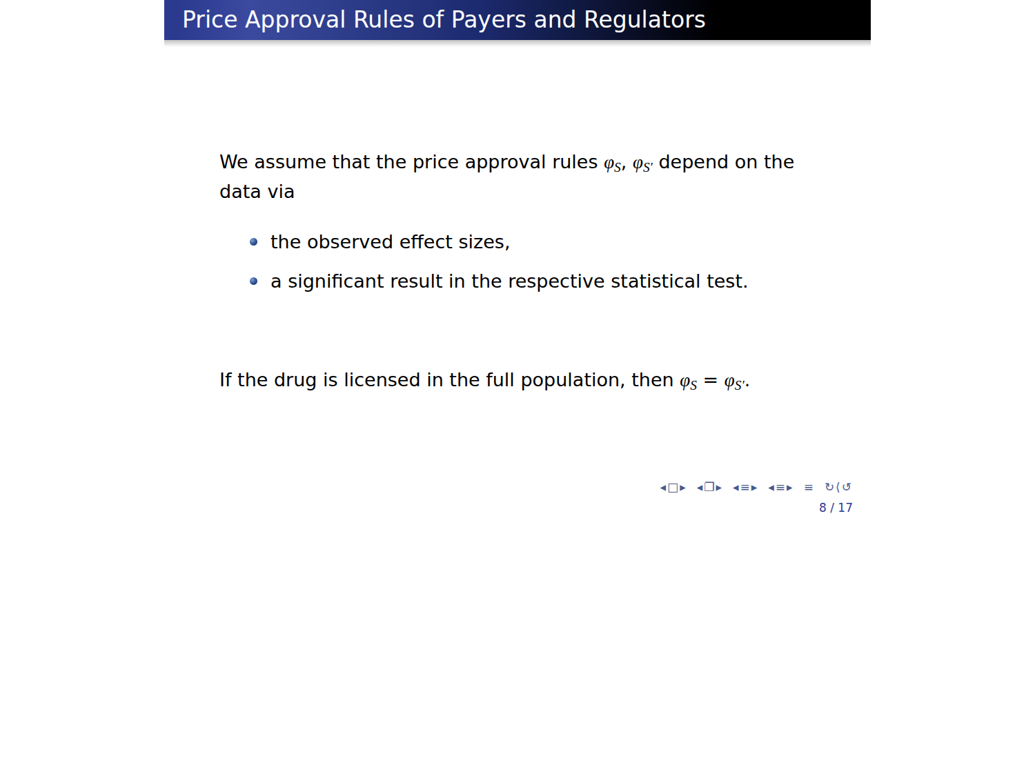Price Approval Rules of Payers and Regulators
We assume that the price approval rules φS, φS′ depend on the data via
the observed effect sizes,
a significant result in the respective statistical test.
If the drug is licensed in the full population, then φS = φS′.
◂□▸ ◂❐▸ ◂≡▸ ◂≡▸ ≡ ↻⟨↺
8 / 17